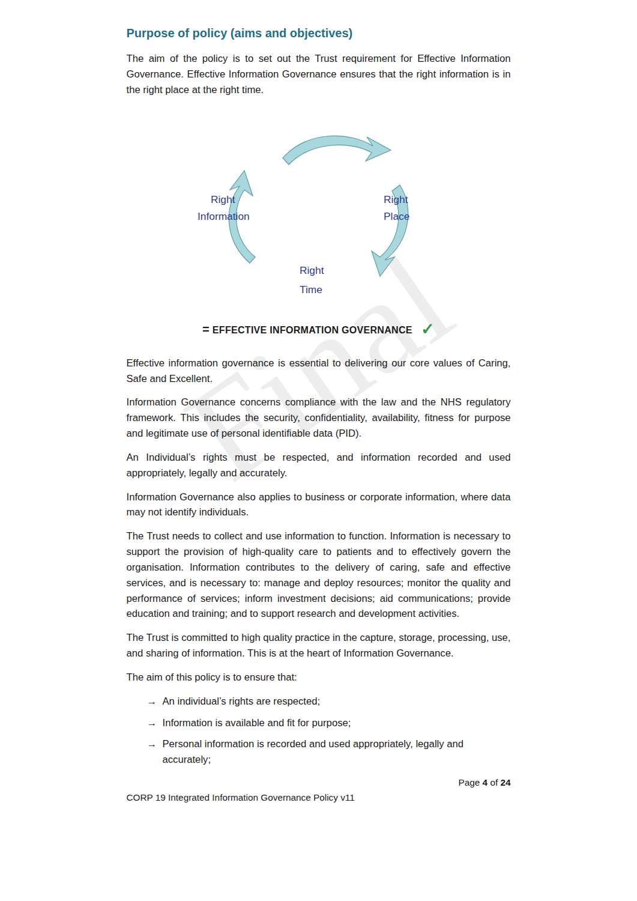Final
Purpose of policy (aims and objectives)
The aim of the policy is to set out the Trust requirement for Effective Information Governance. Effective Information Governance ensures that the right information is in the right place at the right time.
Right Information Right Place Right Time
= EFFECTIVE INFORMATION GOVERNANCE✓
Effective information governance is essential to delivering our core values of Caring, Safe and Excellent.
Information Governance concerns compliance with the law and the NHS regulatory framework. This includes the security, confidentiality, availability, fitness for purpose and legitimate use of personal identifiable data (PID).
An Individual’s rights must be respected, and information recorded and used appropriately, legally and accurately.
Information Governance also applies to business or corporate information, where data may not identify individuals.
The Trust needs to collect and use information to function. Information is necessary to support the provision of high-quality care to patients and to effectively govern the organisation. Information contributes to the delivery of caring, safe and effective services, and is necessary to: manage and deploy resources; monitor the quality and performance of services; inform investment decisions; aid communications; provide education and training; and to support research and development activities.
The Trust is committed to high quality practice in the capture, storage, processing, use, and sharing of information. This is at the heart of Information Governance.
The aim of this policy is to ensure that:
An individual’s rights are respected;
Information is available and fit for purpose;
Personal information is recorded and used appropriately, legally and accurately;
Page 4 of 24
CORP 19 Integrated Information Governance Policy v11